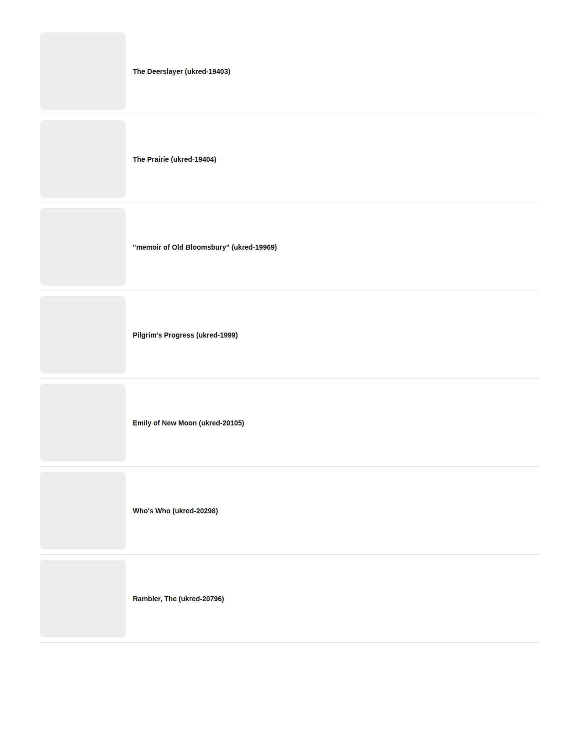The Deerslayer (ukred-19403)
The Prairie (ukred-19404)
"memoir of Old Bloomsbury" (ukred-19969)
Pilgrim's Progress (ukred-1999)
Emily of New Moon (ukred-20105)
Who's Who (ukred-20298)
Rambler, The (ukred-20796)